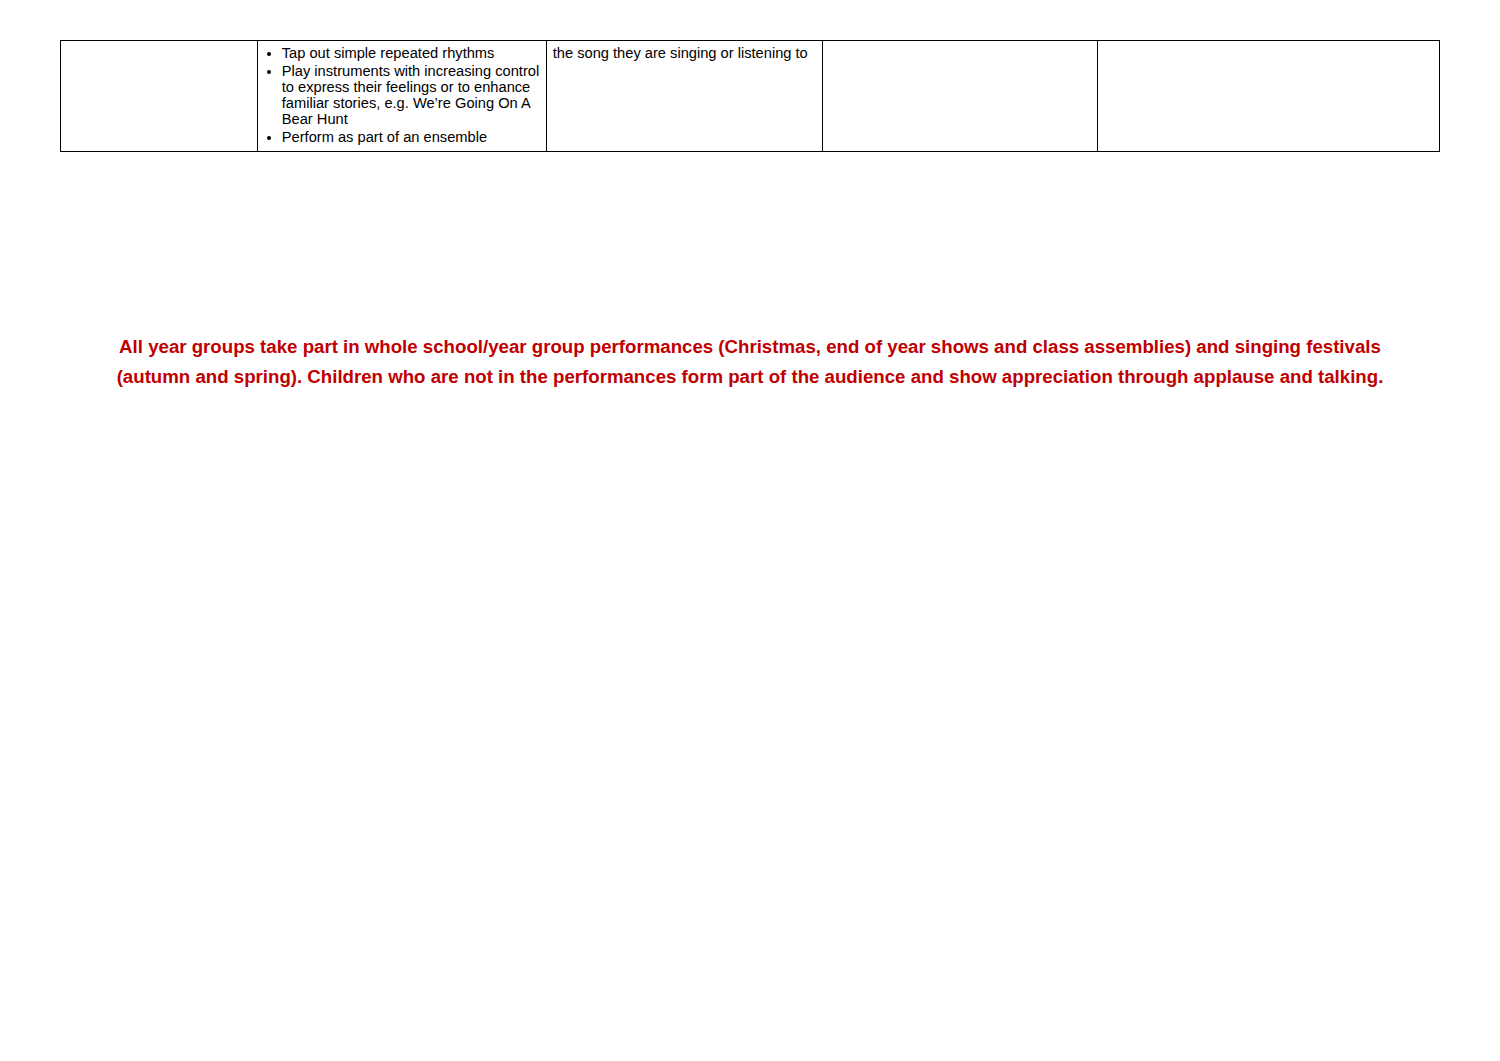| | Tap out simple repeated rhythms Play instruments with increasing control to express their feelings or to enhance familiar stories, e.g. We’re Going On A Bear Hunt Perform as part of an ensemble | the song they are singing or listening to | | |
All year groups take part in whole school/year group performances (Christmas, end of year shows and class assemblies) and singing festivals (autumn and spring). Children who are not in the performances form part of the audience and show appreciation through applause and talking.